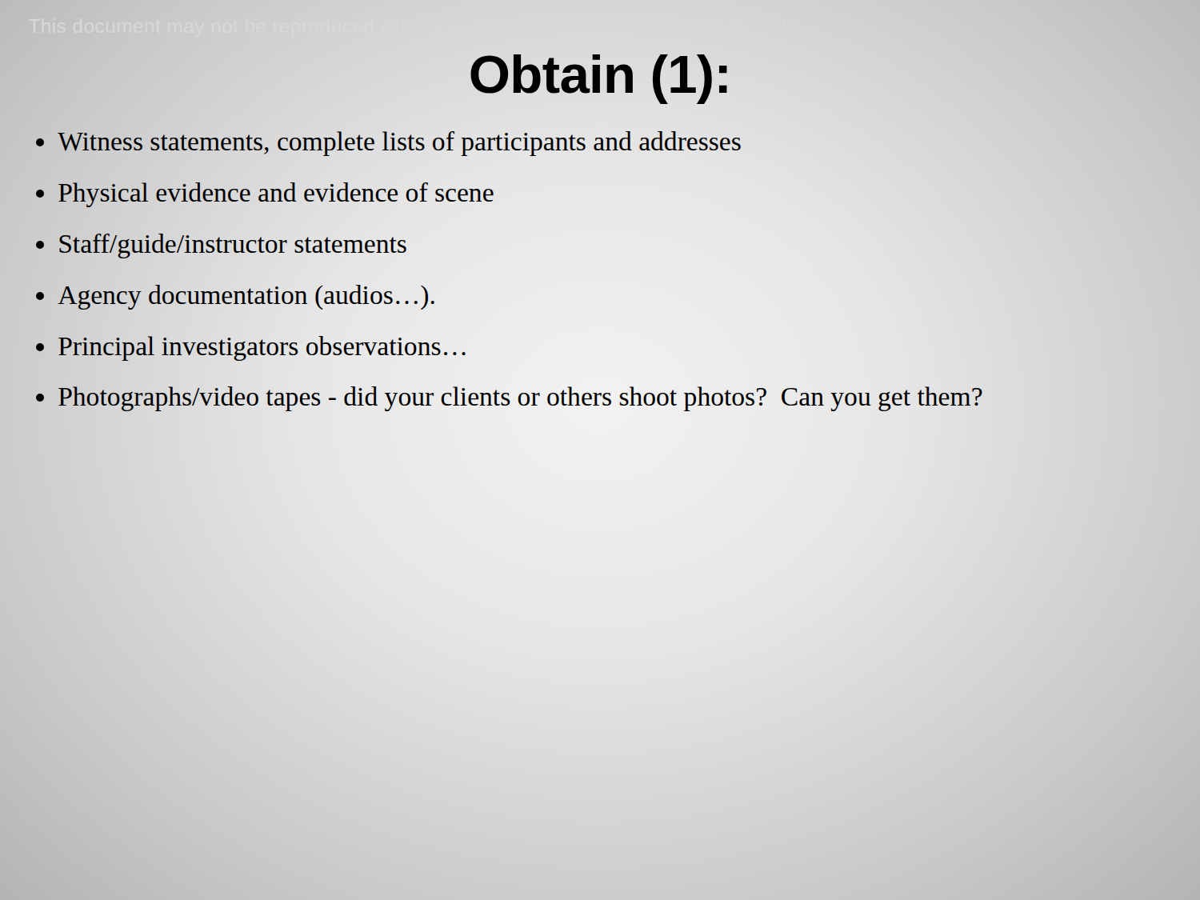This document may not be reproduced without the consent of the author. WRMC 2016
Obtain (1):
Witness statements, complete lists of participants and addresses
Physical evidence and evidence of scene
Staff/guide/instructor statements
Agency documentation (audios…).
Principal investigators observations…
Photographs/video tapes - did your clients or others shoot photos? Can you get them?